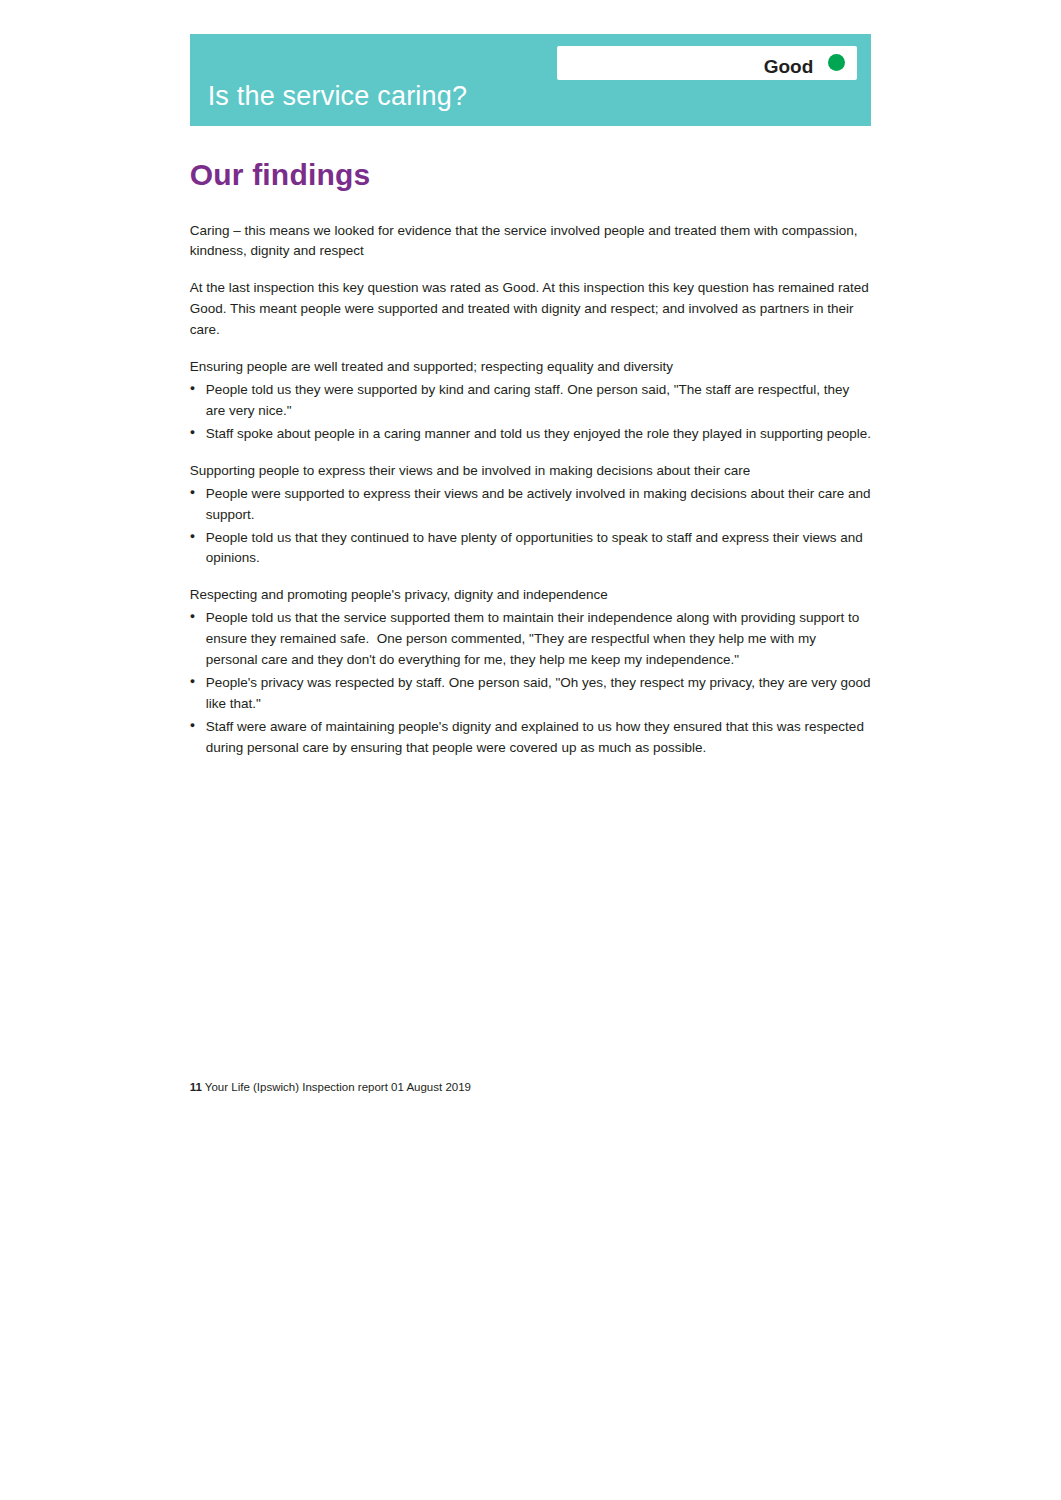Good
Is the service caring?
Our findings
Caring – this means we looked for evidence that the service involved people and treated them with compassion, kindness, dignity and respect
At the last inspection this key question was rated as Good. At this inspection this key question has remained rated Good. This meant people were supported and treated with dignity and respect; and involved as partners in their care.
Ensuring people are well treated and supported; respecting equality and diversity
People told us they were supported by kind and caring staff. One person said, "The staff are respectful, they are very nice."
Staff spoke about people in a caring manner and told us they enjoyed the role they played in supporting people.
Supporting people to express their views and be involved in making decisions about their care
People were supported to express their views and be actively involved in making decisions about their care and support.
People told us that they continued to have plenty of opportunities to speak to staff and express their views and opinions.
Respecting and promoting people's privacy, dignity and independence
People told us that the service supported them to maintain their independence along with providing support to ensure they remained safe. One person commented, "They are respectful when they help me with my personal care and they don't do everything for me, they help me keep my independence."
People's privacy was respected by staff. One person said, "Oh yes, they respect my privacy, they are very good like that."
Staff were aware of maintaining people's dignity and explained to us how they ensured that this was respected during personal care by ensuring that people were covered up as much as possible.
11 Your Life (Ipswich) Inspection report 01 August 2019